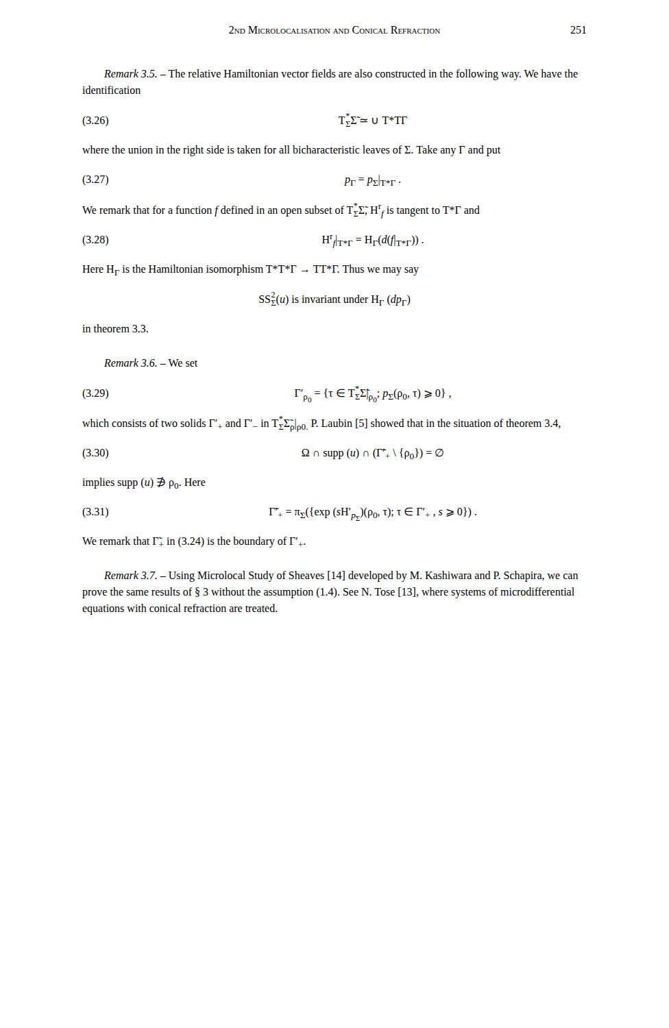251 2nd Microlocalisation and Conical Refraction
Remark 3.5. – The relative Hamiltonian vector fields are also constructed in the following way. We have the identification
(3.26) T*ΣΣ̃ ≃ ∪ T*TΓ
where the union in the right side is taken for all bicharacteristic leaves of Σ. Take any Γ and put
(3.27) pΓ = pΣ|T*Γ .
We remark that for a function f defined in an open subset of T*ΣΣ̃, Hrf is tangent to T*Γ and
(3.28) Hrf|T*Γ = HΓ(d(f|T*Γ)) .
Here HΓ is the Hamiltonian isomorphism T*T*Γ → TT*Γ. Thus we may say
SS2Σ(u) is invariant under HΓ (dpΓ)
in theorem 3.3.
Remark 3.6. – We set
(3.29) Γ′ρ0 = {τ ∈ T*ΣΣ̃|ρ0; pΣ(ρ0, τ) ⩾ 0} ,
which consists of two solids Γ′+ and Γ′− in T*ΣΣ̃ρ|ρ0. P. Laubin [5] showed that in the situation of theorem 3.4,
(3.30) Ω ∩ supp (u) ∩ (Γ̃′+ \ {ρ0}) = ∅
implies supp (u) ∌ ρ0. Here
(3.31) Γ̃′+ = πΣ({exp (s H′pΣ)(ρ0, τ); τ ∈ Γ′+ , s ⩾ 0}) .
We remark that Γ̃+ in (3.24) is the boundary of Γ′+.
Remark 3.7. – Using Microlocal Study of Sheaves [14] developed by M. Kashiwara and P. Schapira, we can prove the same results of § 3 without the assumption (1.4). See N. Tose [13], where systems of microdifferential equations with conical refraction are treated.